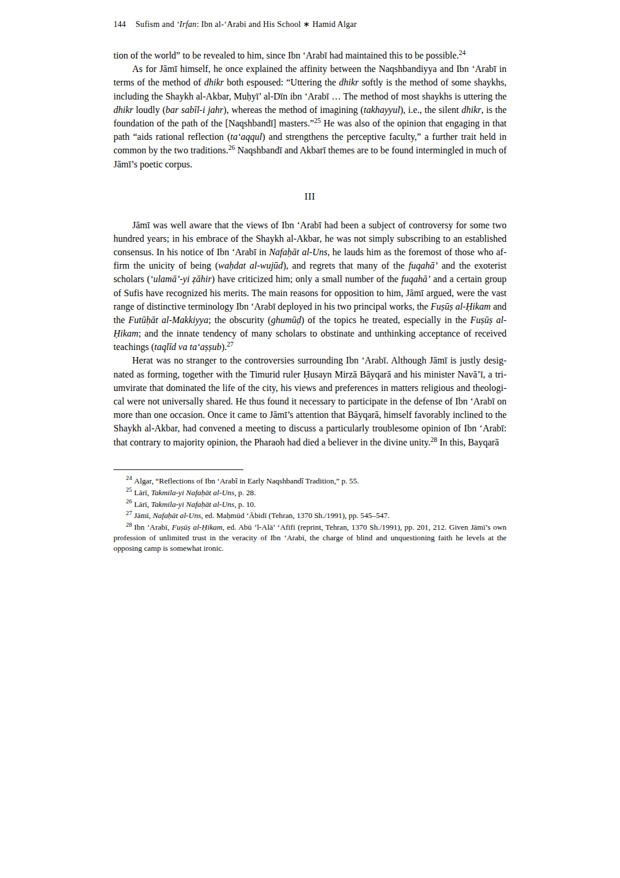144 Sufism and ‘Irfan: Ibn al-‘Arabi and His School ∗ Hamid Algar
tion of the world” to be revealed to him, since Ibn ‘Arabī had maintained this to be possible.24
As for Jāmī himself, he once explained the affinity between the Naqshbandiyya and Ibn ‘Arabī in terms of the method of dhikr both espoused: “Uttering the dhikr softly is the method of some shaykhs, including the Shaykh al-Akbar, Muḥyī’ al-Dīn ibn ‘Arabī … The method of most shaykhs is uttering the dhikr loudly (bar sabīl-i jahr), whereas the method of imagining (takhayyul), i.e., the silent dhikr, is the foundation of the path of the [Naqshbandī] masters.”25 He was also of the opinion that engaging in that path “aids rational reflection (ta‘aqqul) and strengthens the perceptive faculty,” a further trait held in common by the two traditions.26 Naqshbandī and Akbarī themes are to be found intermingled in much of Jāmī’s poetic corpus.
III
Jāmī was well aware that the views of Ibn ‘Arabī had been a subject of controversy for some two hundred years; in his embrace of the Shaykh al-Akbar, he was not simply subscribing to an established consensus. In his notice of Ibn ‘Arabī in Nafaḥāt al-Uns, he lauds him as the foremost of those who affirm the unicity of being (waḥdat al-wujūd), and regrets that many of the fuqahā’ and the exoterist scholars (‘ulamā’-yi ẓāhir) have criticized him; only a small number of the fuqahā’ and a certain group of Sufis have recognized his merits. The main reasons for opposition to him, Jāmī argued, were the vast range of distinctive terminology Ibn ‘Arabī deployed in his two principal works, the Fuṣūṣ al-Ḥikam and the Futūḥāt al-Makkiyya; the obscurity (ghumūḍ) of the topics he treated, especially in the Fuṣūṣ al-Ḥikam; and the innate tendency of many scholars to obstinate and unthinking acceptance of received teachings (taqlīd va ta‘aṣṣub).27
Herat was no stranger to the controversies surrounding Ibn ‘Arabī. Although Jāmī is justly designated as forming, together with the Timurid ruler Ḥusayn Mirzā Bāyqarā and his minister Navā’ī, a triumvirate that dominated the life of the city, his views and preferences in matters religious and theological were not universally shared. He thus found it necessary to participate in the defense of Ibn ‘Arabī on more than one occasion. Once it came to Jāmī’s attention that Bāyqarā, himself favorably inclined to the Shaykh al-Akbar, had convened a meeting to discuss a particularly troublesome opinion of Ibn ‘Arabī: that contrary to majority opinion, the Pharaoh had died a believer in the divine unity.28 In this, Bayqarā
Algar, “Reflections of Ibn ‘Arabî in Early Naqshbandî Tradition,” p. 55.
Lārī, Takmila-yi Nafaḥāt al-Uns, p. 28.
Lārī, Takmila-yi Nafaḥāt al-Uns, p. 10.
Jāmī, Nafaḥāt al-Uns, ed. Maḥmūd ‘Ābidī (Tehran, 1370 Sh./1991), pp. 545–547.
Ibn ‘Arabī, Fuṣūṣ al-Ḥikam, ed. Abū ’l-Alā’ ‘Afīfī (reprint, Tehran, 1370 Sh./1991), pp. 201, 212. Given Jāmī’s own profession of unlimited trust in the veracity of Ibn ‘Arabī, the charge of blind and unquestioning faith he levels at the opposing camp is somewhat ironic.